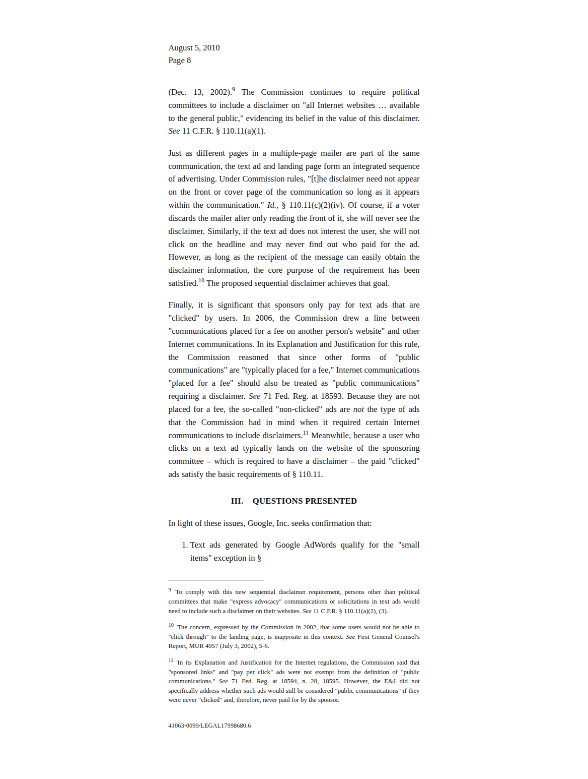August 5, 2010
Page 8
(Dec. 13, 2002).9 The Commission continues to require political committees to include a disclaimer on "all Internet websites … available to the general public," evidencing its belief in the value of this disclaimer. See 11 C.F.R. § 110.11(a)(1).
Just as different pages in a multiple-page mailer are part of the same communication, the text ad and landing page form an integrated sequence of advertising. Under Commission rules, "[t]he disclaimer need not appear on the front or cover page of the communication so long as it appears within the communication." Id., § 110.11(c)(2)(iv). Of course, if a voter discards the mailer after only reading the front of it, she will never see the disclaimer. Similarly, if the text ad does not interest the user, she will not click on the headline and may never find out who paid for the ad. However, as long as the recipient of the message can easily obtain the disclaimer information, the core purpose of the requirement has been satisfied.10 The proposed sequential disclaimer achieves that goal.
Finally, it is significant that sponsors only pay for text ads that are "clicked" by users. In 2006, the Commission drew a line between "communications placed for a fee on another person's website" and other Internet communications. In its Explanation and Justification for this rule, the Commission reasoned that since other forms of "public communications" are "typically placed for a fee," Internet communications "placed for a fee" should also be treated as "public communications" requiring a disclaimer. See 71 Fed. Reg. at 18593. Because they are not placed for a fee, the so-called "non-clicked" ads are not the type of ads that the Commission had in mind when it required certain Internet communications to include disclaimers.11 Meanwhile, because a user who clicks on a text ad typically lands on the website of the sponsoring committee – which is required to have a disclaimer – the paid "clicked" ads satisfy the basic requirements of § 110.11.
III. QUESTIONS PRESENTED
In light of these issues, Google, Inc. seeks confirmation that:
Text ads generated by Google AdWords qualify for the "small items" exception in §
9 To comply with this new sequential disclaimer requirement, persons other than political committees that make "express advocacy" communications or solicitations in text ads would need to include such a disclaimer on their websites. See 11 C.F.R. § 110.11(a)(2), (3).
10 The concern, expressed by the Commission in 2002, that some users would not be able to "click through" to the landing page, is inapposite in this context. See First General Counsel's Report, MUR 4957 (July 3, 2002), 5-6.
11 In its Explanation and Justification for the Internet regulations, the Commission said that "sponsored links" and "pay per click" ads were not exempt from the definition of "public communications." See 71 Fed. Reg. at 18594, n. 28, 18595. However, the E&J did not specifically address whether such ads would still be considered "public communications" if they were never "clicked" and, therefore, never paid for by the sponsor.
41063-0099/LEGAL17998680.6